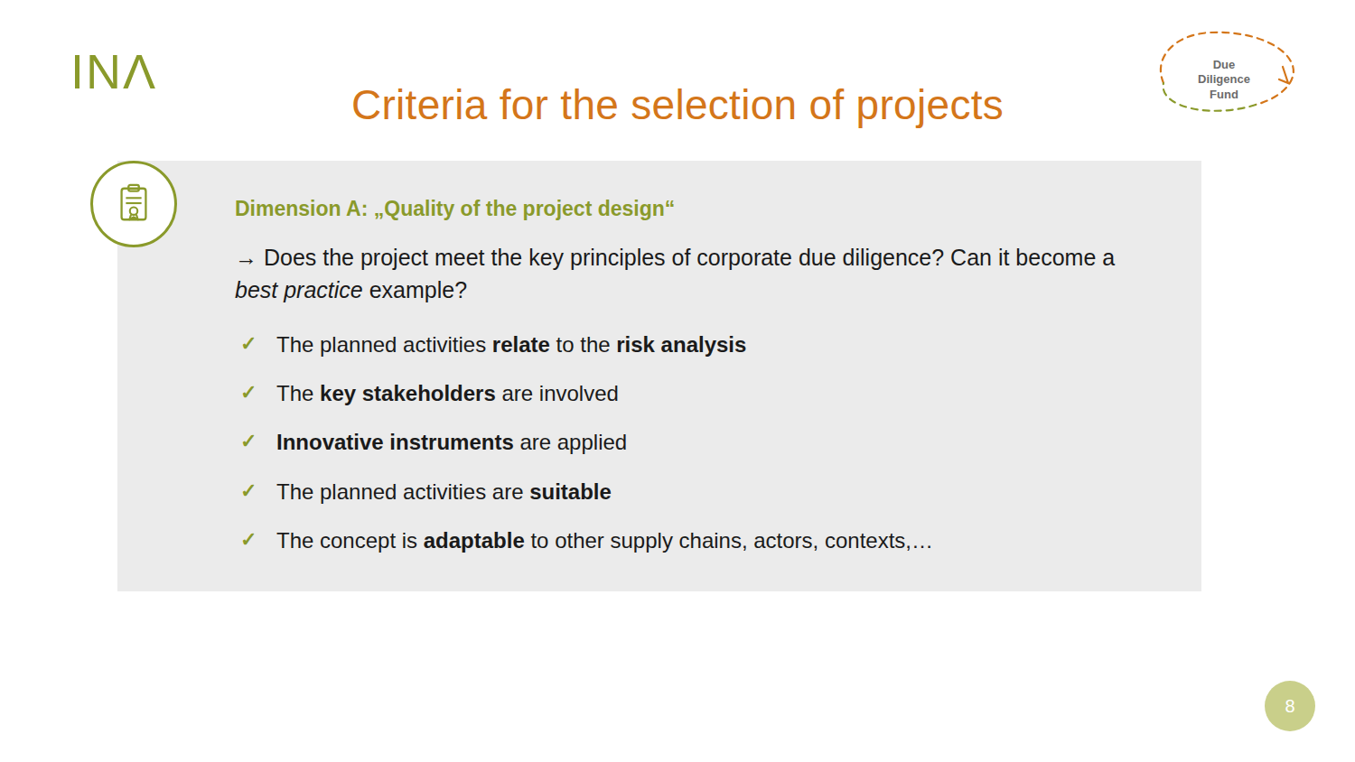INΛ
Criteria for the selection of projects
Due
Diligence
Fund
Dimension A: „Quality of the project design“
→ Does the project meet the key principles of corporate due diligence? Can it become a best practice example?
The planned activities relate to the risk analysis
The key stakeholders are involved
Innovative instruments are applied
The planned activities are suitable
The concept is adaptable to other supply chains, actors, contexts,…
8